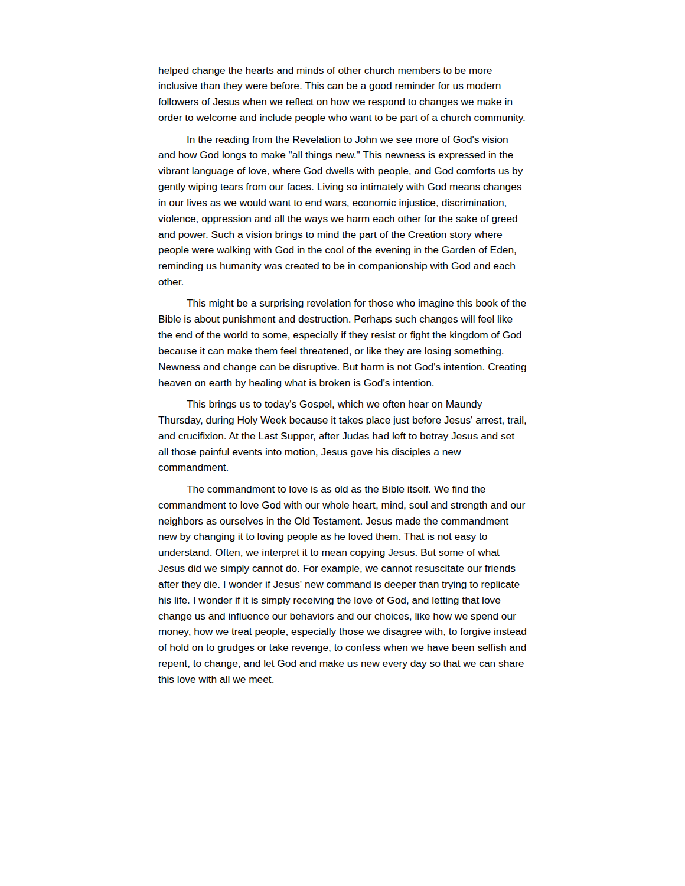helped change the hearts and minds of other church members to be more inclusive than they were before. This can be a good reminder for us modern followers of Jesus when we reflect on how we respond to changes we make in order to welcome and include people who want to be part of a church community.
In the reading from the Revelation to John we see more of God's vision and how God longs to make "all things new." This newness is expressed in the vibrant language of love, where God dwells with people, and God comforts us by gently wiping tears from our faces. Living so intimately with God means changes in our lives as we would want to end wars, economic injustice, discrimination, violence, oppression and all the ways we harm each other for the sake of greed and power. Such a vision brings to mind the part of the Creation story where people were walking with God in the cool of the evening in the Garden of Eden, reminding us humanity was created to be in companionship with God and each other.
This might be a surprising revelation for those who imagine this book of the Bible is about punishment and destruction. Perhaps such changes will feel like the end of the world to some, especially if they resist or fight the kingdom of God because it can make them feel threatened, or like they are losing something. Newness and change can be disruptive. But harm is not God's intention. Creating heaven on earth by healing what is broken is God's intention.
This brings us to today's Gospel, which we often hear on Maundy Thursday, during Holy Week because it takes place just before Jesus' arrest, trail, and crucifixion. At the Last Supper, after Judas had left to betray Jesus and set all those painful events into motion, Jesus gave his disciples a new commandment.
The commandment to love is as old as the Bible itself. We find the commandment to love God with our whole heart, mind, soul and strength and our neighbors as ourselves in the Old Testament. Jesus made the commandment new by changing it to loving people as he loved them. That is not easy to understand. Often, we interpret it to mean copying Jesus. But some of what Jesus did we simply cannot do. For example, we cannot resuscitate our friends after they die. I wonder if Jesus' new command is deeper than trying to replicate his life. I wonder if it is simply receiving the love of God, and letting that love change us and influence our behaviors and our choices, like how we spend our money, how we treat people, especially those we disagree with, to forgive instead of hold on to grudges or take revenge, to confess when we have been selfish and repent, to change, and let God and make us new every day so that we can share this love with all we meet.